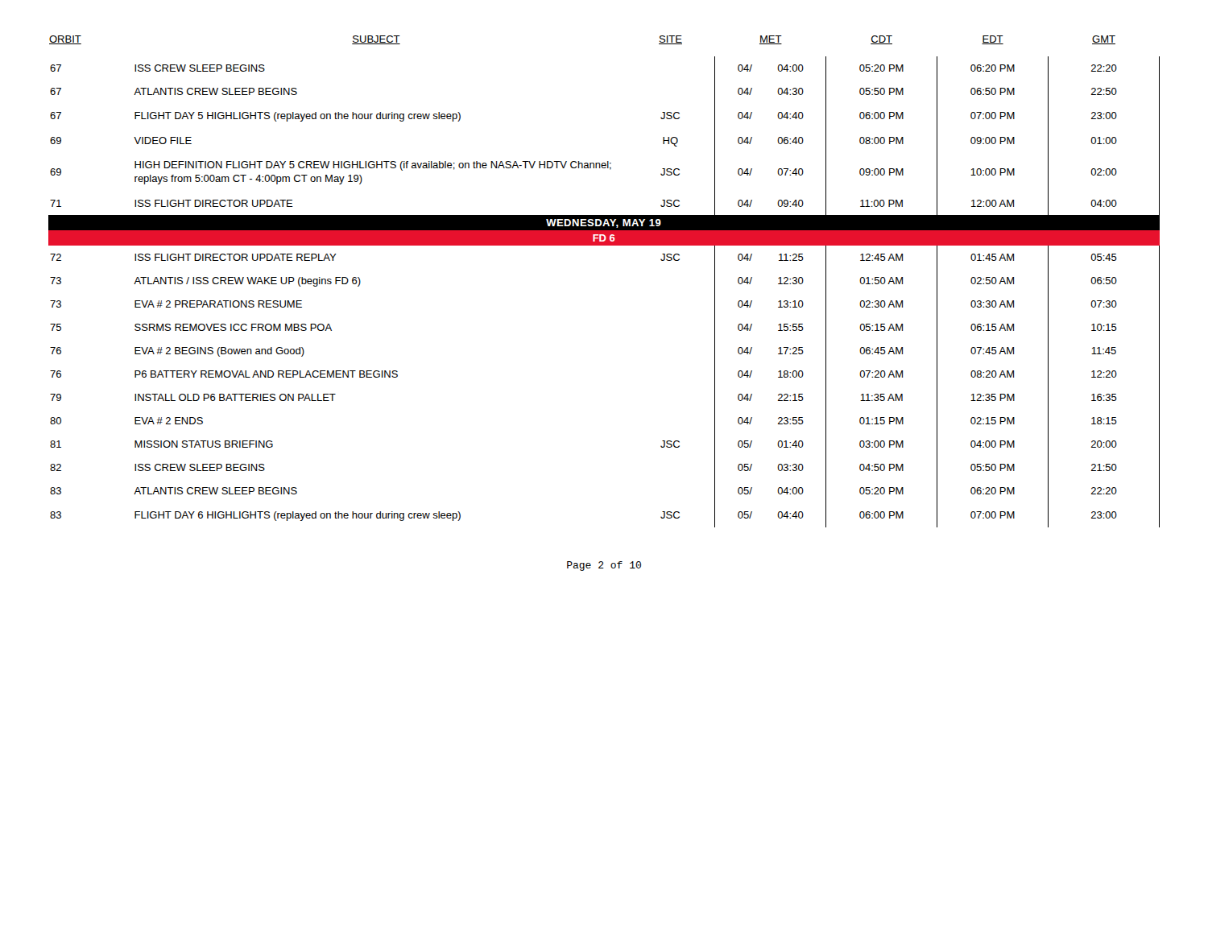| ORBIT | SUBJECT | SITE | MET | CDT | EDT | GMT |
| --- | --- | --- | --- | --- | --- | --- |
| 67 | ISS CREW SLEEP BEGINS | | 04/ 04:00 | 05:20 PM | 06:20 PM | 22:20 |
| 67 | ATLANTIS CREW SLEEP BEGINS | | 04/ 04:30 | 05:50 PM | 06:50 PM | 22:50 |
| 67 | FLIGHT DAY 5 HIGHLIGHTS (replayed on the hour during crew sleep) | JSC | 04/ 04:40 | 06:00 PM | 07:00 PM | 23:00 |
| 69 | VIDEO FILE | HQ | 04/ 06:40 | 08:00 PM | 09:00 PM | 01:00 |
| 69 | HIGH DEFINITION FLIGHT DAY 5 CREW HIGHLIGHTS (if available; on the NASA-TV HDTV Channel; replays from 5:00am CT - 4:00pm CT on May 19) | JSC | 04/ 07:40 | 09:00 PM | 10:00 PM | 02:00 |
| 71 | ISS FLIGHT DIRECTOR UPDATE | JSC | 04/ 09:40 | 11:00 PM | 12:00 AM | 04:00 |
| WEDNESDAY, MAY 19 |
| FD 6 |
| 72 | ISS FLIGHT DIRECTOR UPDATE REPLAY | JSC | 04/ 11:25 | 12:45 AM | 01:45 AM | 05:45 |
| 73 | ATLANTIS / ISS CREW WAKE UP (begins FD 6) | | 04/ 12:30 | 01:50 AM | 02:50 AM | 06:50 |
| 73 | EVA # 2 PREPARATIONS RESUME | | 04/ 13:10 | 02:30 AM | 03:30 AM | 07:30 |
| 75 | SSRMS REMOVES ICC FROM MBS POA | | 04/ 15:55 | 05:15 AM | 06:15 AM | 10:15 |
| 76 | EVA # 2 BEGINS (Bowen and Good) | | 04/ 17:25 | 06:45 AM | 07:45 AM | 11:45 |
| 76 | P6 BATTERY REMOVAL AND REPLACEMENT BEGINS | | 04/ 18:00 | 07:20 AM | 08:20 AM | 12:20 |
| 79 | INSTALL OLD P6 BATTERIES ON PALLET | | 04/ 22:15 | 11:35 AM | 12:35 PM | 16:35 |
| 80 | EVA # 2 ENDS | | 04/ 23:55 | 01:15 PM | 02:15 PM | 18:15 |
| 81 | MISSION STATUS BRIEFING | JSC | 05/ 01:40 | 03:00 PM | 04:00 PM | 20:00 |
| 82 | ISS CREW SLEEP BEGINS | | 05/ 03:30 | 04:50 PM | 05:50 PM | 21:50 |
| 83 | ATLANTIS CREW SLEEP BEGINS | | 05/ 04:00 | 05:20 PM | 06:20 PM | 22:20 |
| 83 | FLIGHT DAY 6 HIGHLIGHTS (replayed on the hour during crew sleep) | JSC | 05/ 04:40 | 06:00 PM | 07:00 PM | 23:00 |
Page 2 of 10